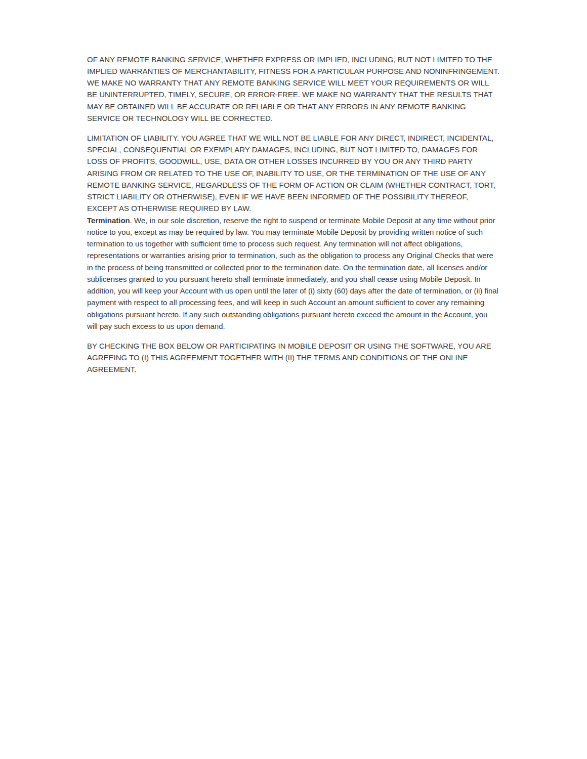OF ANY REMOTE BANKING SERVICE, WHETHER EXPRESS OR IMPLIED, INCLUDING, BUT NOT LIMITED TO THE IMPLIED WARRANTIES OF MERCHANTABILITY, FITNESS FOR A PARTICULAR PURPOSE AND NONINFRINGEMENT. WE MAKE NO WARRANTY THAT ANY REMOTE BANKING SERVICE WILL MEET YOUR REQUIREMENTS OR WILL BE UNINTERRUPTED, TIMELY, SECURE, OR ERROR-FREE. WE MAKE NO WARRANTY THAT THE RESULTS THAT MAY BE OBTAINED WILL BE ACCURATE OR RELIABLE OR THAT ANY ERRORS IN ANY REMOTE BANKING SERVICE OR TECHNOLOGY WILL BE CORRECTED.
LIMITATION OF LIABILITY. YOU AGREE THAT WE WILL NOT BE LIABLE FOR ANY DIRECT, INDIRECT, INCIDENTAL, SPECIAL, CONSEQUENTIAL OR EXEMPLARY DAMAGES, INCLUDING, BUT NOT LIMITED TO, DAMAGES FOR LOSS OF PROFITS, GOODWILL, USE, DATA OR OTHER LOSSES INCURRED BY YOU OR ANY THIRD PARTY ARISING FROM OR RELATED TO THE USE OF, INABILITY TO USE, OR THE TERMINATION OF THE USE OF ANY REMOTE BANKING SERVICE, REGARDLESS OF THE FORM OF ACTION OR CLAIM (WHETHER CONTRACT, TORT, STRICT LIABILITY OR OTHERWISE), EVEN IF WE HAVE BEEN INFORMED OF THE POSSIBILITY THEREOF, EXCEPT AS OTHERWISE REQUIRED BY LAW.
Termination. We, in our sole discretion, reserve the right to suspend or terminate Mobile Deposit at any time without prior notice to you, except as may be required by law. You may terminate Mobile Deposit by providing written notice of such termination to us together with sufficient time to process such request. Any termination will not affect obligations, representations or warranties arising prior to termination, such as the obligation to process any Original Checks that were in the process of being transmitted or collected prior to the termination date. On the termination date, all licenses and/or sublicenses granted to you pursuant hereto shall terminate immediately, and you shall cease using Mobile Deposit. In addition, you will keep your Account with us open until the later of (i) sixty (60) days after the date of termination, or (ii) final payment with respect to all processing fees, and will keep in such Account an amount sufficient to cover any remaining obligations pursuant hereto. If any such outstanding obligations pursuant hereto exceed the amount in the Account, you will pay such excess to us upon demand.
BY CHECKING THE BOX BELOW OR PARTICIPATING IN MOBILE DEPOSIT OR USING THE SOFTWARE, YOU ARE AGREEING TO (I) THIS AGREEMENT TOGETHER WITH (II) THE TERMS AND CONDITIONS OF THE ONLINE AGREEMENT.